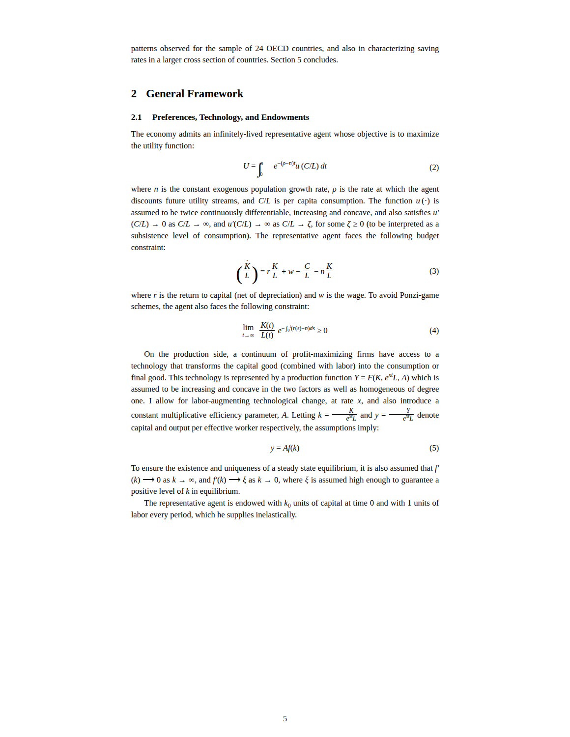patterns observed for the sample of 24 OECD countries, and also in characterizing saving rates in a larger cross section of countries. Section 5 concludes.
2 General Framework
2.1 Preferences, Technology, and Endowments
The economy admits an infinitely-lived representative agent whose objective is to maximize the utility function:
U = ∫0∞ e−(ρ−n) tu (C/L) dt
(2)
where n is the constant exogenous population growth rate, ρ is the rate at which the agent discounts future utility streams, and C/L is per capita consumption. The function u (·) is assumed to be twice continuously differentiable, increasing and concave, and also satisfies u′(C/L) → 0 as C/L → ∞, and u′(C/L) → ∞ as C/L → ζ, for some ζ ≥ 0 (to be interpreted as a subsistence level of consumption). The representative agent faces the following budget constraint:
(·K L) = rKL + w − CL − nKL
(3)
where r is the return to capital (net of depreciation) and w is the wage. To avoid Ponzi-game schemes, the agent also faces the following constraint:
lim t→∞ K(t) L(t) e− ∫0t(r(s)−n) ds ≥ 0
(4)
On the production side, a continuum of profit-maximizing firms have access to a technology that transforms the capital good (combined with labor) into the consumption or final good. This technology is represented by a production function Y = F(K, extL, A) which is assumed to be increasing and concave in the two factors as well as homogeneous of degree one. I allow for labor-augmenting technological change, at rate x, and also introduce a constant multiplicative efficiency parameter, A. Letting k = KextL and y = YextL denote capital and output per effective worker respectively, the assumptions imply:
y = Af(k)
(5)
To ensure the existence and uniqueness of a steady state equilibrium, it is also assumed that f′(k) ⟶ 0 as k → ∞, and f′(k) ⟶ ξ as k → 0, where ξ is assumed high enough to guarantee a positive level of k in equilibrium.
The representative agent is endowed with k0 units of capital at time 0 and with 1 units of labor every period, which he supplies inelastically.
5